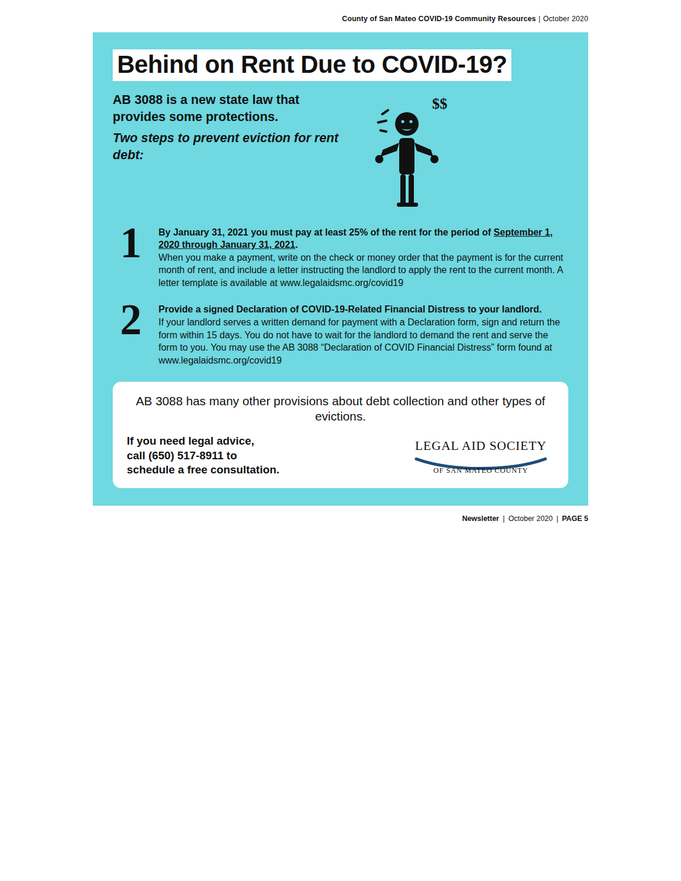County of San Mateo COVID-19 Community Resources|October 2020
Behind on Rent Due to COVID-19?
AB 3088 is a new state law that provides some protections. Two steps to prevent eviction for rent debt:
$$
1
By January 31, 2021 you must pay at least 25% of the rent for the period of September 1, 2020 through January 31, 2021.
When you make a payment, write on the check or money order that the payment is for the current month of rent, and include a letter instructing the landlord to apply the rent to the current month. A letter template is available at www.legalaidsmc.org/covid19
2
Provide a signed Declaration of COVID-19-Related Financial Distress to your landlord.
If your landlord serves a written demand for payment with a Declaration form, sign and return the form within 15 days. You do not have to wait for the landlord to demand the rent and serve the form to you. You may use the AB 3088 “Declaration of COVID Financial Distress” form found at www.legalaidsmc.org/covid19
AB 3088 has many other provisions about debt collection and other types of evictions.
If you need legal advice,
call (650) 517-8911 to
schedule a free consultation.
LEGAL AID SOCIETY OF SAN MATEO COUNTY
Newsletter|October 2020|PAGE 5